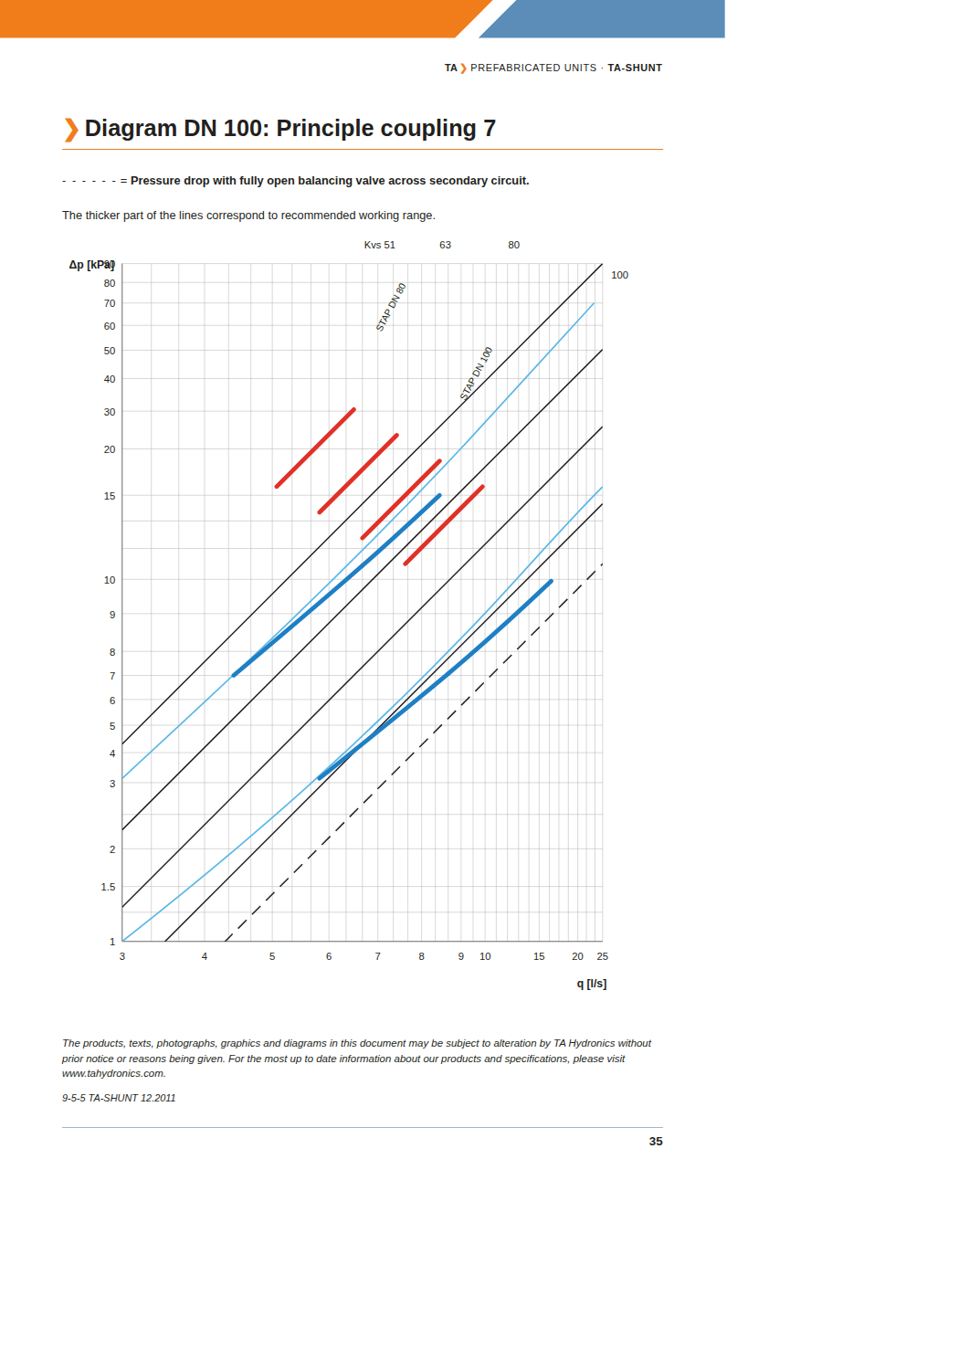TA❯PREFABRICATED UNITS · TA-SHUNT
❯Diagram DN 100: Principle coupling 7
- - - - - - = Pressure drop with fully open balancing valve across secondary circuit.
The thicker part of the lines correspond to recommended working range.
Log-log chart. X axis: q [l/s] from 3 to 25 (log scale) Y axis: Δp [kPa] from 1 to 90 (log scale) Δp [kPa] q [l/s] Kvs 51 63 80 100 90 80 70 60 50 40 30 20 15 10 9 8 7 6 5 4 3 2 1.5 1 3 4 5 6 7 8 9 10 15 20 25 STAP DN 80 STAP DN 100
The products, texts, photographs, graphics and diagrams in this document may be subject to alteration by TA Hydronics without prior notice or reasons being given. For the most up to date information about our products and specifications, please visit www.tahydronics.com.
9-5-5 TA-SHUNT 12.2011
35